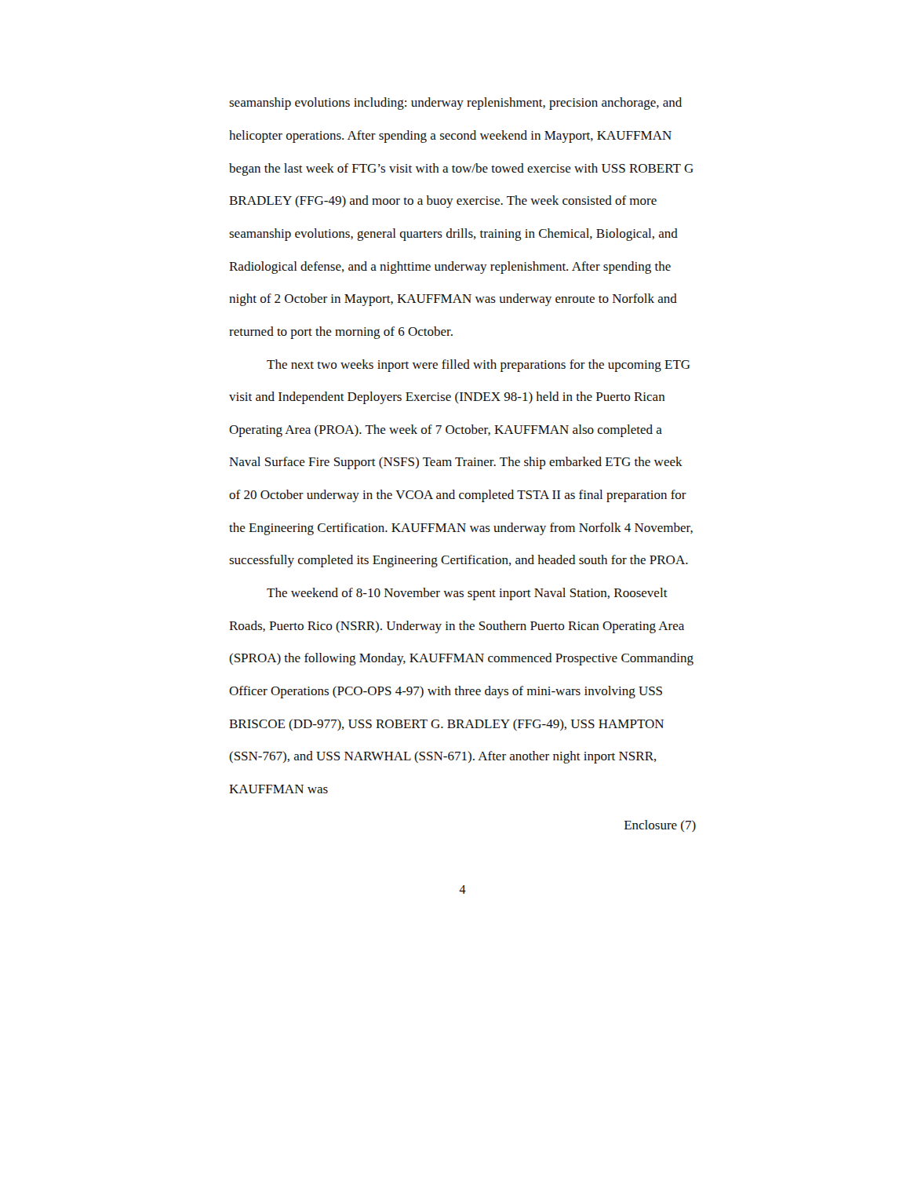seamanship evolutions including: underway replenishment, precision anchorage, and helicopter operations. After spending a second weekend in Mayport, KAUFFMAN began the last week of FTG’s visit with a tow/be towed exercise with USS ROBERT G BRADLEY (FFG-49) and moor to a buoy exercise. The week consisted of more seamanship evolutions, general quarters drills, training in Chemical, Biological, and Radiological defense, and a nighttime underway replenishment. After spending the night of 2 October in Mayport, KAUFFMAN was underway enroute to Norfolk and returned to port the morning of 6 October.
The next two weeks inport were filled with preparations for the upcoming ETG visit and Independent Deployers Exercise (INDEX 98-1) held in the Puerto Rican Operating Area (PROA). The week of 7 October, KAUFFMAN also completed a Naval Surface Fire Support (NSFS) Team Trainer. The ship embarked ETG the week of 20 October underway in the VCOA and completed TSTA II as final preparation for the Engineering Certification. KAUFFMAN was underway from Norfolk 4 November, successfully completed its Engineering Certification, and headed south for the PROA.
The weekend of 8-10 November was spent inport Naval Station, Roosevelt Roads, Puerto Rico (NSRR). Underway in the Southern Puerto Rican Operating Area (SPROA) the following Monday, KAUFFMAN commenced Prospective Commanding Officer Operations (PCO-OPS 4-97) with three days of mini-wars involving USS BRISCOE (DD-977), USS ROBERT G. BRADLEY (FFG-49), USS HAMPTON (SSN-767), and USS NARWHAL (SSN-671). After another night inport NSRR, KAUFFMAN was
Enclosure (7)
4